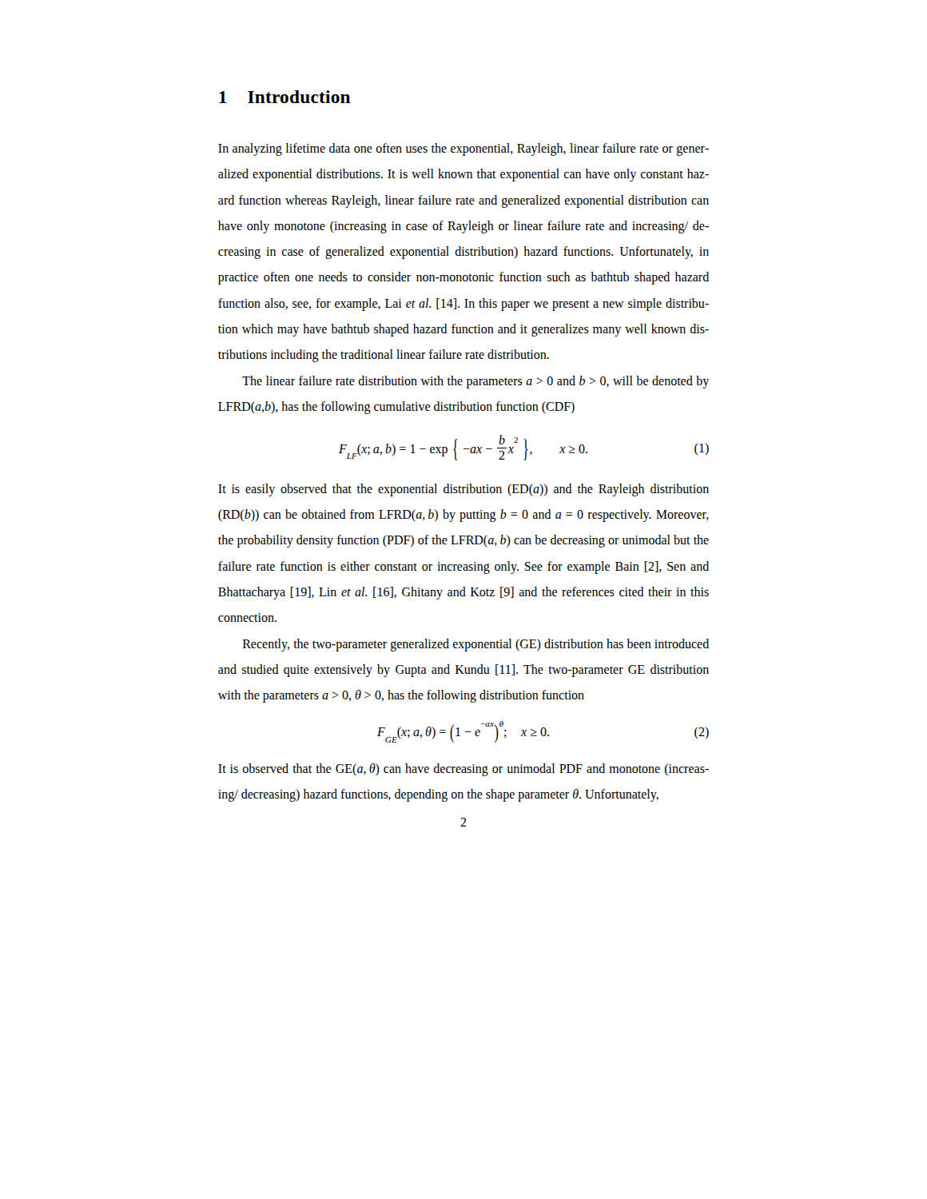1 Introduction
In analyzing lifetime data one often uses the exponential, Rayleigh, linear failure rate or generalized exponential distributions. It is well known that exponential can have only constant hazard function whereas Rayleigh, linear failure rate and generalized exponential distribution can have only monotone (increasing in case of Rayleigh or linear failure rate and increasing/ decreasing in case of generalized exponential distribution) hazard functions. Unfortunately, in practice often one needs to consider non-monotonic function such as bathtub shaped hazard function also, see, for example, Lai et al. [14]. In this paper we present a new simple distribution which may have bathtub shaped hazard function and it generalizes many well known distributions including the traditional linear failure rate distribution.
The linear failure rate distribution with the parameters a > 0 and b > 0, will be denoted by LFRD(a,b), has the following cumulative distribution function (CDF)
FLF(x; a, b) = 1 − exp { −ax − b 2 x2 }, x ≥ 0. (1)
It is easily observed that the exponential distribution (ED(a)) and the Rayleigh distribution (RD(b)) can be obtained from LFRD(a, b) by putting b = 0 and a = 0 respectively. Moreover, the probability density function (PDF) of the LFRD(a, b) can be decreasing or unimodal but the failure rate function is either constant or increasing only. See for example Bain [2], Sen and Bhattacharya [19], Lin et al. [16], Ghitany and Kotz [9] and the references cited their in this connection.
Recently, the two-parameter generalized exponential (GE) distribution has been introduced and studied quite extensively by Gupta and Kundu [11]. The two-parameter GE distribution with the parameters a > 0, θ > 0, has the following distribution function
FGE(x; a, θ) = (1 − e−ax)θ; x ≥ 0. (2)
It is observed that the GE(a, θ) can have decreasing or unimodal PDF and monotone (increasing/ decreasing) hazard functions, depending on the shape parameter θ. Unfortunately,
2